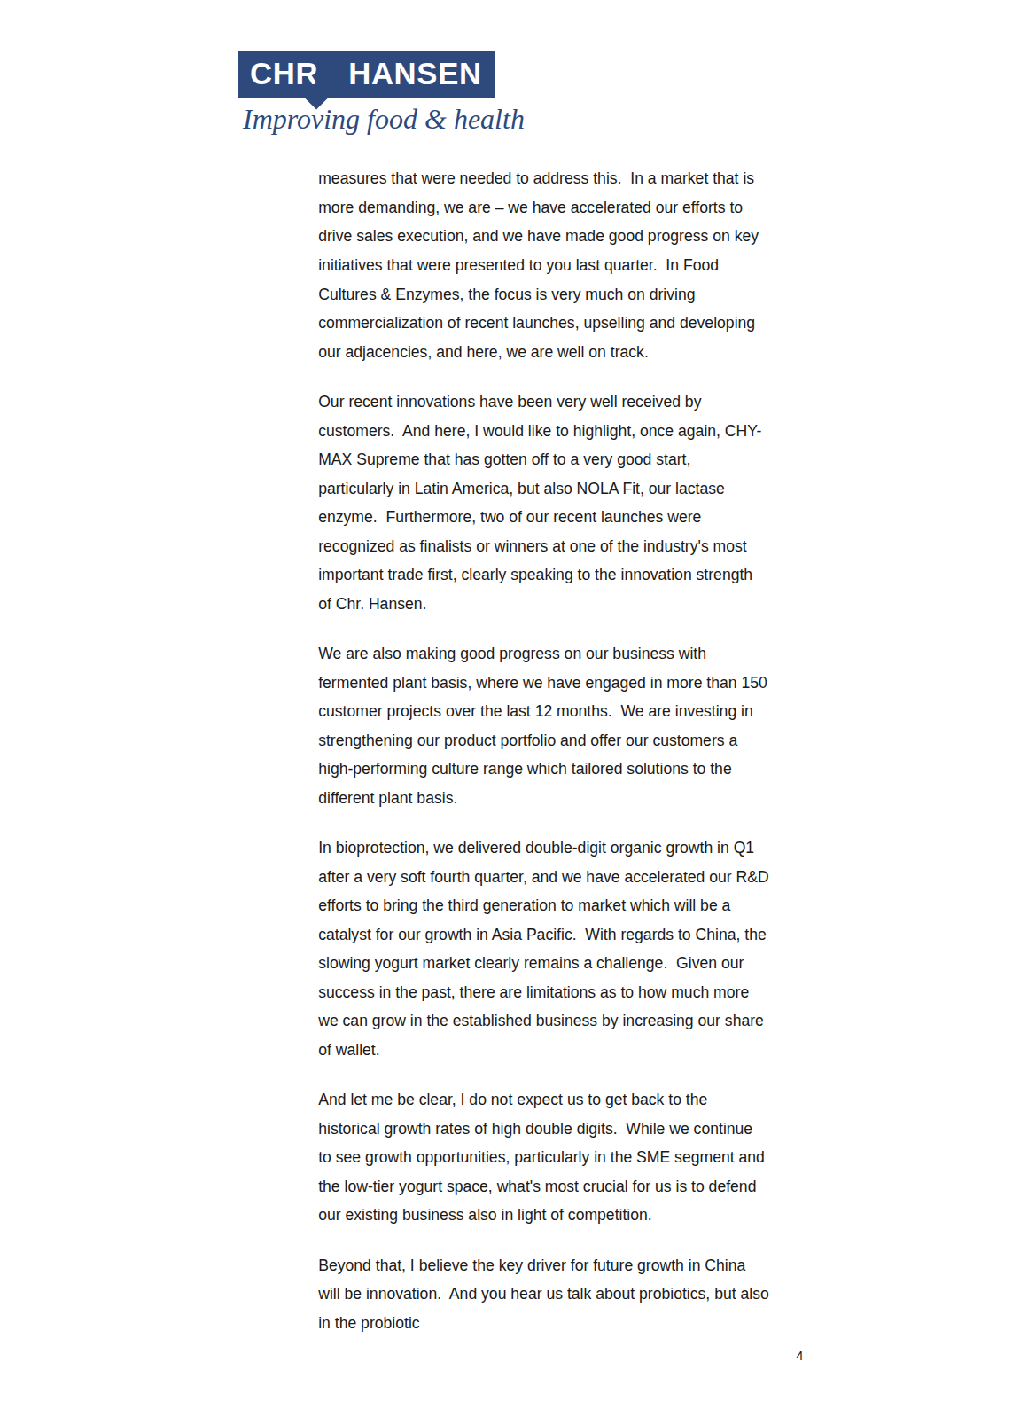CHR HANSEN
Improving food & health
measures that were needed to address this. In a market that is more demanding, we are – we have accelerated our efforts to drive sales execution, and we have made good progress on key initiatives that were presented to you last quarter. In Food Cultures & Enzymes, the focus is very much on driving commercialization of recent launches, upselling and developing our adjacencies, and here, we are well on track.
Our recent innovations have been very well received by customers. And here, I would like to highlight, once again, CHY-MAX Supreme that has gotten off to a very good start, particularly in Latin America, but also NOLA Fit, our lactase enzyme. Furthermore, two of our recent launches were recognized as finalists or winners at one of the industry's most important trade first, clearly speaking to the innovation strength of Chr. Hansen.
We are also making good progress on our business with fermented plant basis, where we have engaged in more than 150 customer projects over the last 12 months. We are investing in strengthening our product portfolio and offer our customers a high-performing culture range which tailored solutions to the different plant basis.
In bioprotection, we delivered double-digit organic growth in Q1 after a very soft fourth quarter, and we have accelerated our R&D efforts to bring the third generation to market which will be a catalyst for our growth in Asia Pacific. With regards to China, the slowing yogurt market clearly remains a challenge. Given our success in the past, there are limitations as to how much more we can grow in the established business by increasing our share of wallet.
And let me be clear, I do not expect us to get back to the historical growth rates of high double digits. While we continue to see growth opportunities, particularly in the SME segment and the low-tier yogurt space, what's most crucial for us is to defend our existing business also in light of competition.
Beyond that, I believe the key driver for future growth in China will be innovation. And you hear us talk about probiotics, but also in the probiotic
4